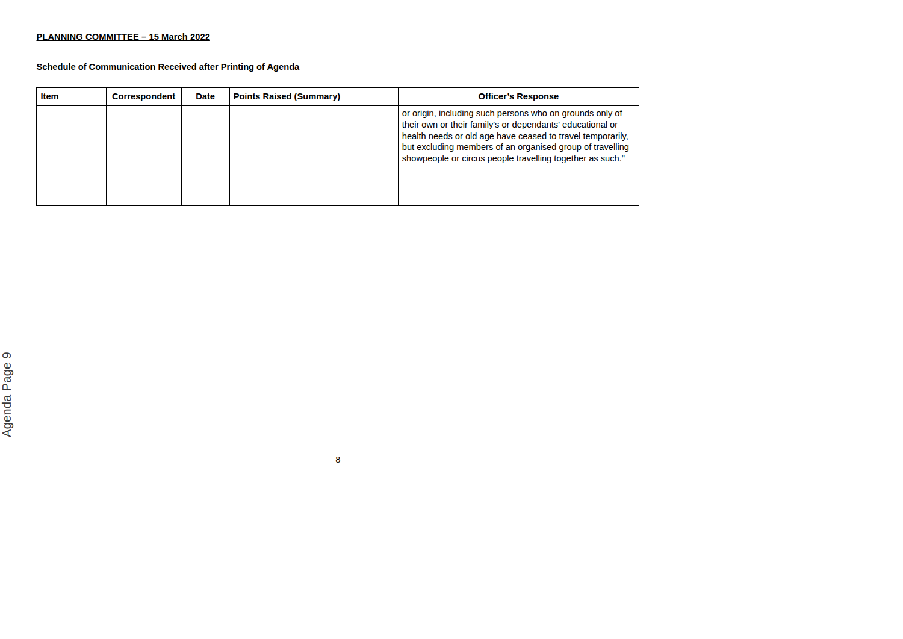PLANNING COMMITTEE – 15 March 2022
Schedule of Communication Received after Printing of Agenda
| Item | Correspondent | Date | Points Raised (Summary) | Officer’s Response |
| --- | --- | --- | --- | --- |
| | | | | or origin, including such persons who on grounds only of their own or their family's or dependants' educational or health needs or old age have ceased to travel temporarily, but excluding members of an organised group of travelling showpeople or circus people travelling together as such." |
Agenda Page 9
8